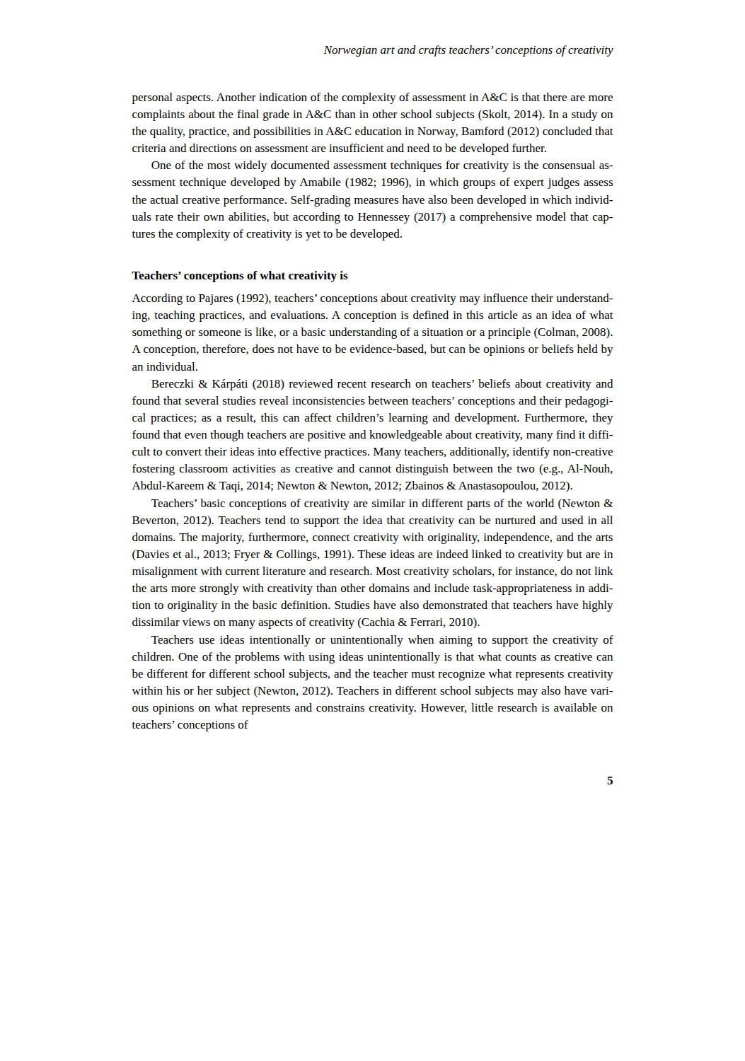Norwegian art and crafts teachers’ conceptions of creativity
personal aspects. Another indication of the complexity of assessment in A&C is that there are more complaints about the final grade in A&C than in other school subjects (Skolt, 2014). In a study on the quality, practice, and possibilities in A&C education in Norway, Bamford (2012) concluded that criteria and directions on assessment are insufficient and need to be developed further.
One of the most widely documented assessment techniques for creativity is the consensual assessment technique developed by Amabile (1982; 1996), in which groups of expert judges assess the actual creative performance. Self-grading measures have also been developed in which individuals rate their own abilities, but according to Hennessey (2017) a comprehensive model that captures the complexity of creativity is yet to be developed.
Teachers’ conceptions of what creativity is
According to Pajares (1992), teachers’ conceptions about creativity may influence their understanding, teaching practices, and evaluations. A conception is defined in this article as an idea of what something or someone is like, or a basic understanding of a situation or a principle (Colman, 2008). A conception, therefore, does not have to be evidence-based, but can be opinions or beliefs held by an individual.
Bereczki & Kárpáti (2018) reviewed recent research on teachers’ beliefs about creativity and found that several studies reveal inconsistencies between teachers’ conceptions and their pedagogical practices; as a result, this can affect children’s learning and development. Furthermore, they found that even though teachers are positive and knowledgeable about creativity, many find it difficult to convert their ideas into effective practices. Many teachers, additionally, identify non-creative fostering classroom activities as creative and cannot distinguish between the two (e.g., Al-Nouh, Abdul-Kareem & Taqi, 2014; Newton & Newton, 2012; Zbainos & Anastasopoulou, 2012).
Teachers’ basic conceptions of creativity are similar in different parts of the world (Newton & Beverton, 2012). Teachers tend to support the idea that creativity can be nurtured and used in all domains. The majority, furthermore, connect creativity with originality, independence, and the arts (Davies et al., 2013; Fryer & Collings, 1991). These ideas are indeed linked to creativity but are in misalignment with current literature and research. Most creativity scholars, for instance, do not link the arts more strongly with creativity than other domains and include task-appropriateness in addition to originality in the basic definition. Studies have also demonstrated that teachers have highly dissimilar views on many aspects of creativity (Cachia & Ferrari, 2010).
Teachers use ideas intentionally or unintentionally when aiming to support the creativity of children. One of the problems with using ideas unintentionally is that what counts as creative can be different for different school subjects, and the teacher must recognize what represents creativity within his or her subject (Newton, 2012). Teachers in different school subjects may also have various opinions on what represents and constrains creativity. However, little research is available on teachers’ conceptions of
5